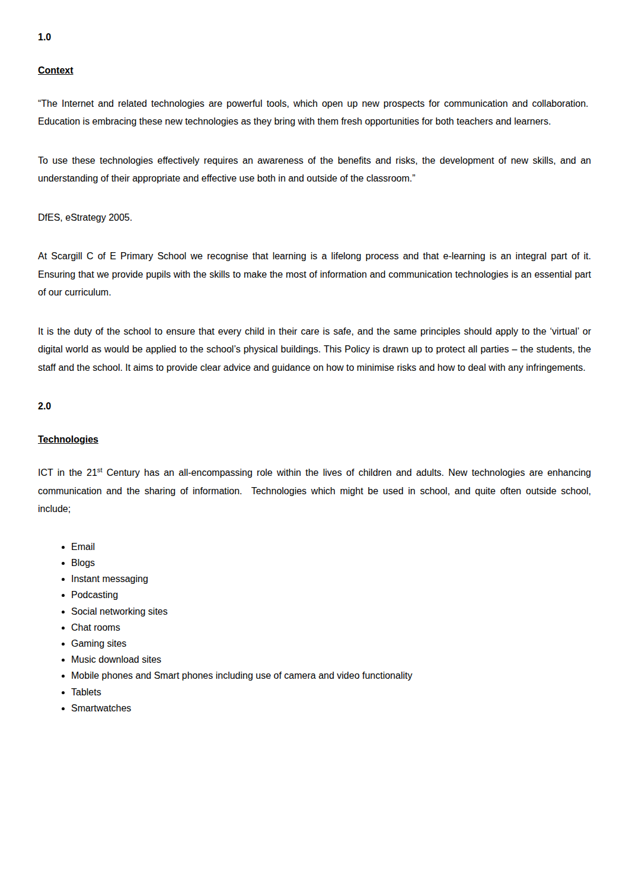1.0
Context
“The Internet and related technologies are powerful tools, which open up new prospects for communication and collaboration. Education is embracing these new technologies as they bring with them fresh opportunities for both teachers and learners.
To use these technologies effectively requires an awareness of the benefits and risks, the development of new skills, and an understanding of their appropriate and effective use both in and outside of the classroom.”
DfES, eStrategy 2005.
At Scargill C of E Primary School we recognise that learning is a lifelong process and that e-learning is an integral part of it. Ensuring that we provide pupils with the skills to make the most of information and communication technologies is an essential part of our curriculum.
It is the duty of the school to ensure that every child in their care is safe, and the same principles should apply to the ‘virtual’ or digital world as would be applied to the school’s physical buildings. This Policy is drawn up to protect all parties – the students, the staff and the school. It aims to provide clear advice and guidance on how to minimise risks and how to deal with any infringements.
2.0
Technologies
ICT in the 21st Century has an all-encompassing role within the lives of children and adults. New technologies are enhancing communication and the sharing of information. Technologies which might be used in school, and quite often outside school, include;
Email
Blogs
Instant messaging
Podcasting
Social networking sites
Chat rooms
Gaming sites
Music download sites
Mobile phones and Smart phones including use of camera and video functionality
Tablets
Smartwatches